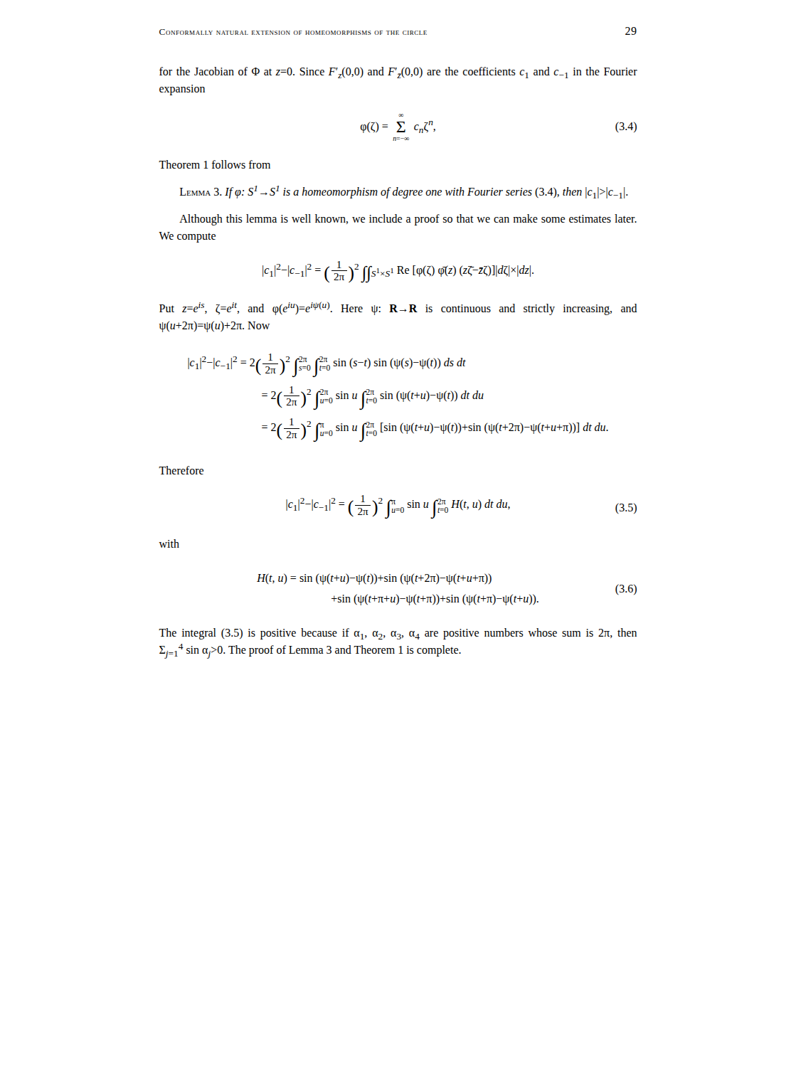Conformally natural extension of homeomorphisms of the circle 29
for the Jacobian of Φ at z=0. Since F′z(0,0) and F′z̄(0,0) are the coefficients c1 and c−1 in the Fourier expansion
φ(ζ) = ∞Σn=−∞ cnζn, (3.4)
Theorem 1 follows from
Lemma 3. If φ: S1→S1 is a homeomorphism of degree one with Fourier series (3.4), then |c1|>|c−1|.
Although this lemma is well known, we include a proof so that we can make some estimates later. We compute
|c1|2−|c−1|2 = (12π)2 ∫∫S1×S1 Re [φ(ζ) φ̄(z) (zζ̄−z̄ζ)]|dζ|×|dz|.
Put z=eis, ζ=eit, and φ(eiu)=eiψ(u). Here ψ: R→R is continuous and strictly increasing, and ψ(u+2π)=ψ(u)+2π. Now
|c1|2−|c−1|2 = 2(12π)2 ∫2π s=0 ∫2π t=0 sin (s−t) sin (ψ(s)−ψ(t)) ds dt
= 2(12π)2 ∫2π u=0 sin u ∫2π t=0 sin (ψ(t+u)−ψ(t)) dt du
= 2(12π)2 ∫πu=0 sin u ∫2π t=0 [sin (ψ(t+u)−ψ(t))+sin (ψ(t+2π)−ψ(t+u+π))] dt du.
Therefore
|c1|2−|c−1|2 = (12π)2 ∫πu=0 sin u ∫2π t=0 H(t, u) dt du, (3.5)
with
H(t, u) = sin (ψ(t+u)−ψ(t))+sin (ψ(t+2π)−ψ(t+u+π))
+sin (ψ(t+π+u)−ψ(t+π))+sin (ψ(t+π)−ψ(t+u)).
(3.6)
The integral (3.5) is positive because if α1, α2, α3, α4 are positive numbers whose sum is 2π, then Σj=14 sin αj>0. The proof of Lemma 3 and Theorem 1 is complete.